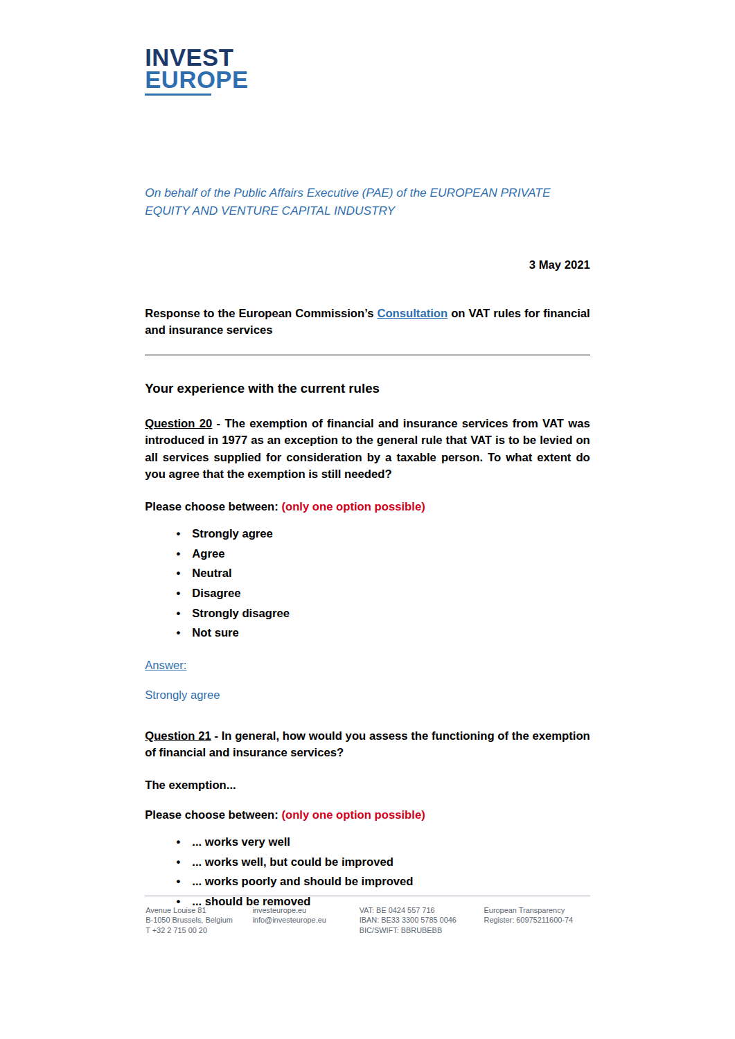INVEST EUROPE
On behalf of the Public Affairs Executive (PAE) of the EUROPEAN PRIVATE EQUITY AND VENTURE CAPITAL INDUSTRY
3 May 2021
Response to the European Commission’s Consultation on VAT rules for financial and insurance services
Your experience with the current rules
Question 20 - The exemption of financial and insurance services from VAT was introduced in 1977 as an exception to the general rule that VAT is to be levied on all services supplied for consideration by a taxable person. To what extent do you agree that the exemption is still needed?
Please choose between: (only one option possible)
Strongly agree
Agree
Neutral
Disagree
Strongly disagree
Not sure
Answer:
Strongly agree
Question 21 - In general, how would you assess the functioning of the exemption of financial and insurance services?
The exemption...
Please choose between: (only one option possible)
... works very well
... works well, but could be improved
... works poorly and should be improved
... should be removed
| Avenue Louise 81 B-1050 Brussels, Belgium T +32 2 715 00 20 | investeurope.eu info@investeurope.eu | VAT: BE 0424 557 716 IBAN: BE33 3300 5785 0046 BIC/SWIFT: BBRUBEBB | European Transparency Register: 60975211600-74 |